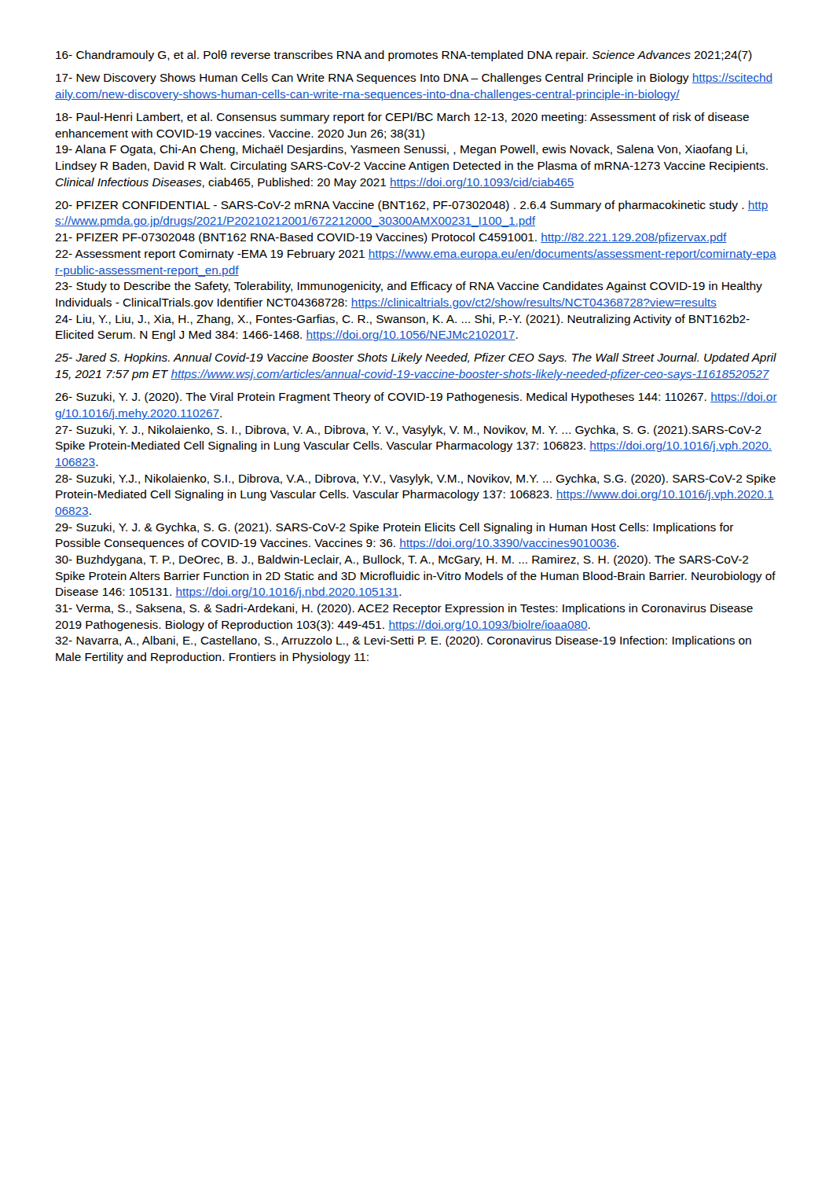16- Chandramouly G, et al. Polθ reverse transcribes RNA and promotes RNA-templated DNA repair. Science Advances 2021;24(7)
17- New Discovery Shows Human Cells Can Write RNA Sequences Into DNA – Challenges Central Principle in Biology https://scitechdaily.com/new-discovery-shows-human-cells-can-write-rna-sequences-into-dna-challenges-central-principle-in-biology/
18- Paul-Henri Lambert, et al. Consensus summary report for CEPI/BC March 12-13, 2020 meeting: Assessment of risk of disease enhancement with COVID-19 vaccines. Vaccine. 2020 Jun 26; 38(31)
19- Alana F Ogata, Chi-An Cheng, Michaël Desjardins, Yasmeen Senussi, , Megan Powell, ewis Novack, Salena Von, Xiaofang Li, Lindsey R Baden, David R Walt. Circulating SARS-CoV-2 Vaccine Antigen Detected in the Plasma of mRNA-1273 Vaccine Recipients. Clinical Infectious Diseases, ciab465, Published: 20 May 2021 https://doi.org/10.1093/cid/ciab465
20- PFIZER CONFIDENTIAL - SARS-CoV-2 mRNA Vaccine (BNT162, PF-07302048) . 2.6.4 Summary of pharmacokinetic study . https://www.pmda.go.jp/drugs/2021/P20210212001/672212000_30300AMX00231_I100_1.pdf
21- PFIZER PF-07302048 (BNT162 RNA-Based COVID-19 Vaccines) Protocol C4591001. http://82.221.129.208/pfizervax.pdf
22- Assessment report Comirnaty -EMA 19 February 2021 https://www.ema.europa.eu/en/documents/assessment-report/comirnaty-epar-public-assessment-report_en.pdf
23- Study to Describe the Safety, Tolerability, Immunogenicity, and Efficacy of RNA Vaccine Candidates Against COVID-19 in Healthy Individuals - ClinicalTrials.gov Identifier NCT04368728: https://clinicaltrials.gov/ct2/show/results/NCT04368728?view=results
24- Liu, Y., Liu, J., Xia, H., Zhang, X., Fontes-Garfias, C. R., Swanson, K. A. ... Shi, P.-Y. (2021). Neutralizing Activity of BNT162b2-Elicited Serum. N Engl J Med 384: 1466-1468. https://doi.org/10.1056/NEJMc2102017.
25- Jared S. Hopkins. Annual Covid-19 Vaccine Booster Shots Likely Needed, Pfizer CEO Says. The Wall Street Journal. Updated April 15, 2021 7:57 pm ET https://www.wsj.com/articles/annual-covid-19-vaccine-booster-shots-likely-needed-pfizer-ceo-says-11618520527
26- Suzuki, Y. J. (2020). The Viral Protein Fragment Theory of COVID-19 Pathogenesis. Medical Hypotheses 144: 110267. https://doi.org/10.1016/j.mehy.2020.110267.
27- Suzuki, Y. J., Nikolaienko, S. I., Dibrova, V. A., Dibrova, Y. V., Vasylyk, V. M., Novikov, M. Y. ... Gychka, S. G. (2021).SARS-CoV-2 Spike Protein-Mediated Cell Signaling in Lung Vascular Cells. Vascular Pharmacology 137: 106823. https://doi.org/10.1016/j.vph.2020.106823.
28- Suzuki, Y.J., Nikolaienko, S.I., Dibrova, V.A., Dibrova, Y.V., Vasylyk, V.M., Novikov, M.Y. ... Gychka, S.G. (2020). SARS-CoV-2 Spike Protein-Mediated Cell Signaling in Lung Vascular Cells. Vascular Pharmacology 137: 106823. https://www.doi.org/10.1016/j.vph.2020.106823.
29- Suzuki, Y. J. & Gychka, S. G. (2021). SARS-CoV-2 Spike Protein Elicits Cell Signaling in Human Host Cells: Implications for Possible Consequences of COVID-19 Vaccines. Vaccines 9: 36. https://doi.org/10.3390/vaccines9010036.
30- Buzhdygana, T. P., DeOrec, B. J., Baldwin-Leclair, A., Bullock, T. A., McGary, H. M. ... Ramirez, S. H. (2020). The SARS-CoV-2 Spike Protein Alters Barrier Function in 2D Static and 3D Microfluidic in-Vitro Models of the Human Blood-Brain Barrier. Neurobiology of Disease 146: 105131. https://doi.org/10.1016/j.nbd.2020.105131.
31- Verma, S., Saksena, S. & Sadri-Ardekani, H. (2020). ACE2 Receptor Expression in Testes: Implications in Coronavirus Disease 2019 Pathogenesis. Biology of Reproduction 103(3): 449-451. https://doi.org/10.1093/biolre/ioaa080.
32- Navarra, A., Albani, E., Castellano, S., Arruzzolo L., & Levi-Setti P. E. (2020). Coronavirus Disease-19 Infection: Implications on Male Fertility and Reproduction. Frontiers in Physiology 11: